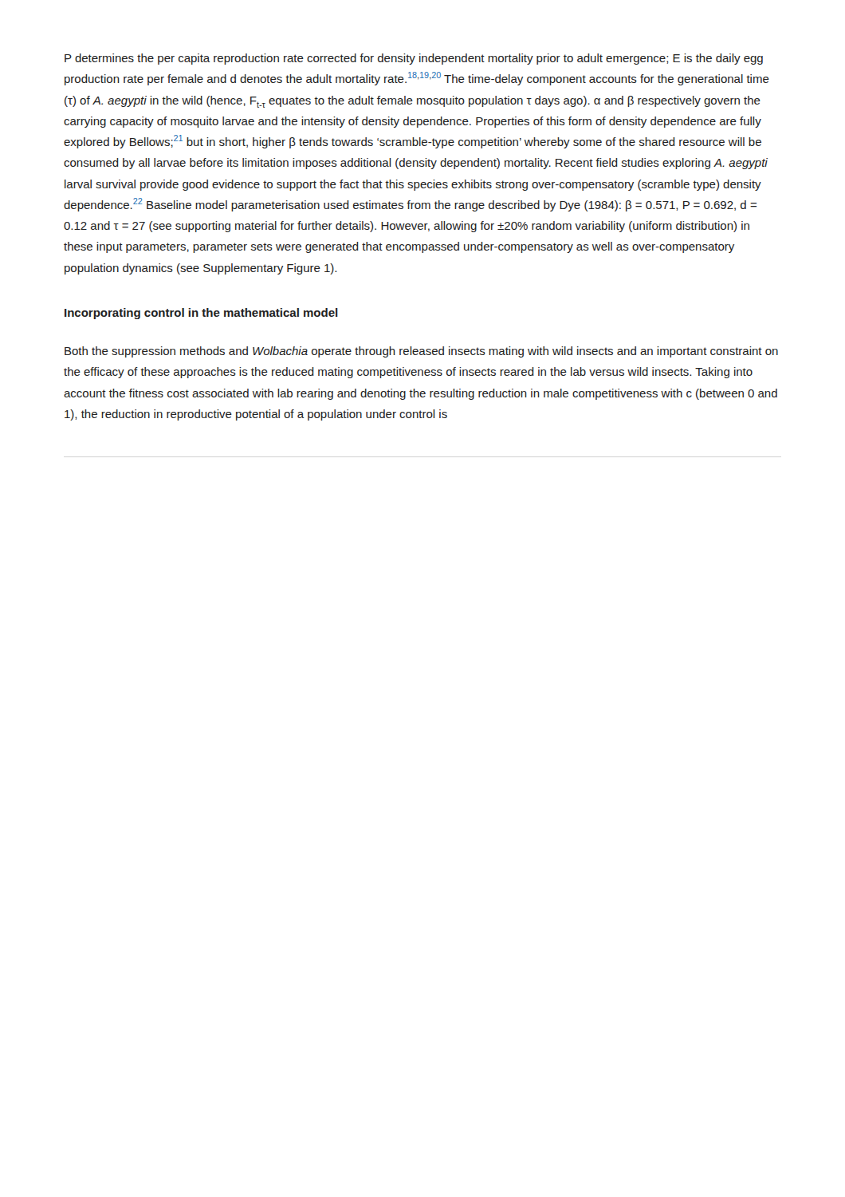P determines the per capita reproduction rate corrected for density independent mortality prior to adult emergence; E is the daily egg production rate per female and d denotes the adult mortality rate.18,19,20 The time-delay component accounts for the generational time (τ) of A. aegypti in the wild (hence, Ft-τ equates to the adult female mosquito population τ days ago). α and β respectively govern the carrying capacity of mosquito larvae and the intensity of density dependence. Properties of this form of density dependence are fully explored by Bellows;21 but in short, higher β tends towards ‘scramble-type competition’ whereby some of the shared resource will be consumed by all larvae before its limitation imposes additional (density dependent) mortality. Recent field studies exploring A. aegypti larval survival provide good evidence to support the fact that this species exhibits strong over-compensatory (scramble type) density dependence.22 Baseline model parameterisation used estimates from the range described by Dye (1984): β = 0.571, P = 0.692, d = 0.12 and τ = 27 (see supporting material for further details). However, allowing for ±20% random variability (uniform distribution) in these input parameters, parameter sets were generated that encompassed under-compensatory as well as over-compensatory population dynamics (see Supplementary Figure 1).
Incorporating control in the mathematical model
Both the suppression methods and Wolbachia operate through released insects mating with wild insects and an important constraint on the efficacy of these approaches is the reduced mating competitiveness of insects reared in the lab versus wild insects. Taking into account the fitness cost associated with lab rearing and denoting the resulting reduction in male competitiveness with c (between 0 and 1), the reduction in reproductive potential of a population under control is